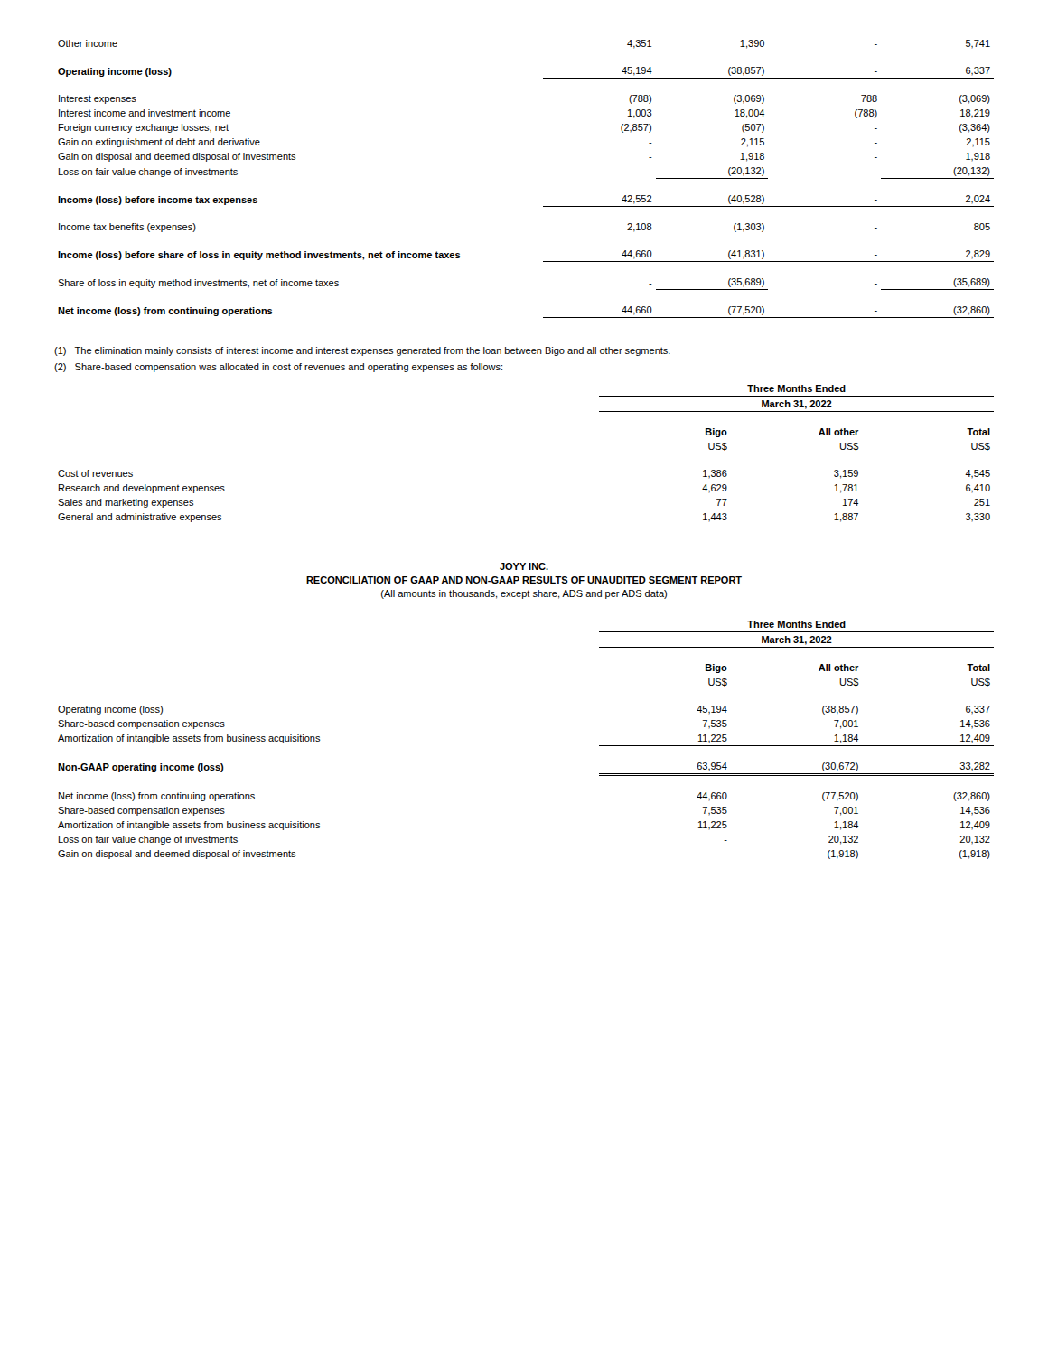| Other income | 4,351 | 1,390 | - | 5,741 |
| Operating income (loss) | 45,194 | (38,857) | - | 6,337 |
| Interest expenses | (788) | (3,069) | 788 | (3,069) |
| Interest income and investment income | 1,003 | 18,004 | (788) | 18,219 |
| Foreign currency exchange losses, net | (2,857) | (507) | - | (3,364) |
| Gain on extinguishment of debt and derivative | - | 2,115 | - | 2,115 |
| Gain on disposal and deemed disposal of investments | - | 1,918 | - | 1,918 |
| Loss on fair value change of investments | - | (20,132) | - | (20,132) |
| Income (loss) before income tax expenses | 42,552 | (40,528) | - | 2,024 |
| Income tax benefits (expenses) | 2,108 | (1,303) | - | 805 |
| Income (loss) before share of loss in equity method investments, net of income taxes | 44,660 | (41,831) | - | 2,829 |
| Share of loss in equity method investments, net of income taxes | - | (35,689) | - | (35,689) |
| Net income (loss) from continuing operations | 44,660 | (77,520) | - | (32,860) |
(1) The elimination mainly consists of interest income and interest expenses generated from the loan between Bigo and all other segments.
(2) Share-based compensation was allocated in cost of revenues and operating expenses as follows:
| | Three Months Ended |
| | March 31, 2022 |
| | Bigo | All other | Total |
| | US$ | US$ | US$ |
| Cost of revenues | 1,386 | 3,159 | 4,545 |
| Research and development expenses | 4,629 | 1,781 | 6,410 |
| Sales and marketing expenses | 77 | 174 | 251 |
| General and administrative expenses | 1,443 | 1,887 | 3,330 |
JOYY INC.
RECONCILIATION OF GAAP AND NON-GAAP RESULTS OF UNAUDITED SEGMENT REPORT
(All amounts in thousands, except share, ADS and per ADS data)
| | Three Months Ended |
| | March 31, 2022 |
| | Bigo | All other | Total |
| | US$ | US$ | US$ |
| Operating income (loss) | 45,194 | (38,857) | 6,337 |
| Share-based compensation expenses | 7,535 | 7,001 | 14,536 |
| Amortization of intangible assets from business acquisitions | 11,225 | 1,184 | 12,409 |
| Non-GAAP operating income (loss) | 63,954 | (30,672) | 33,282 |
| Net income (loss) from continuing operations | 44,660 | (77,520) | (32,860) |
| Share-based compensation expenses | 7,535 | 7,001 | 14,536 |
| Amortization of intangible assets from business acquisitions | 11,225 | 1,184 | 12,409 |
| Loss on fair value change of investments | - | 20,132 | 20,132 |
| Gain on disposal and deemed disposal of investments | - | (1,918) | (1,918) |